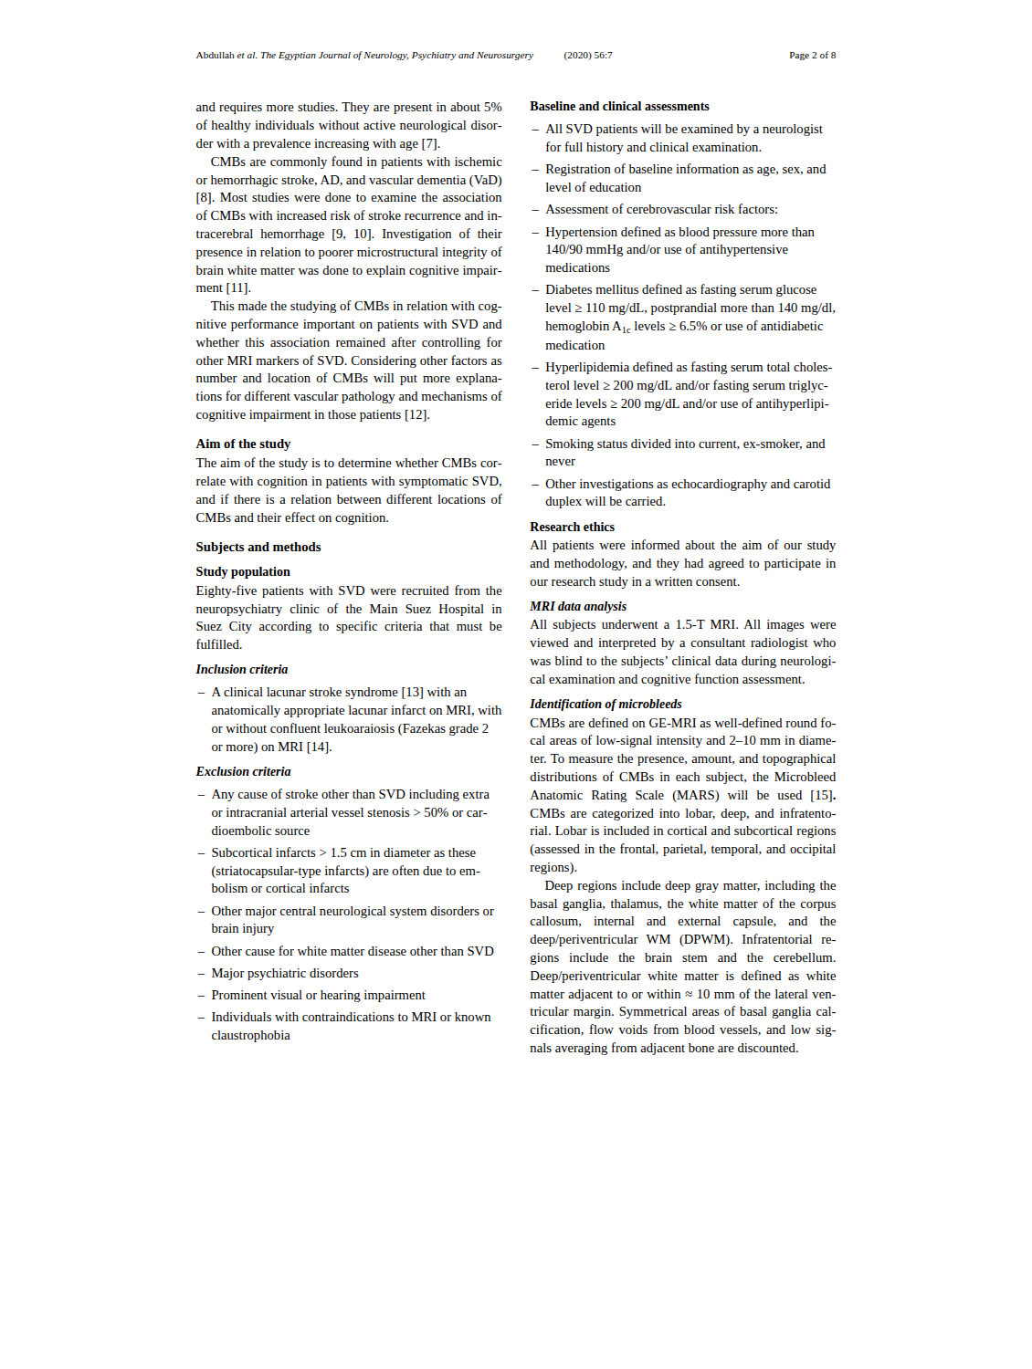Abdullah et al. The Egyptian Journal of Neurology, Psychiatry and Neurosurgery
(2020) 56:7
Page 2 of 8
and requires more studies. They are present in about 5% of healthy individuals without active neurological disorder with a prevalence increasing with age [7].
CMBs are commonly found in patients with ischemic or hemorrhagic stroke, AD, and vascular dementia (VaD) [8]. Most studies were done to examine the association of CMBs with increased risk of stroke recurrence and intracerebral hemorrhage [9, 10]. Investigation of their presence in relation to poorer microstructural integrity of brain white matter was done to explain cognitive impairment [11].
This made the studying of CMBs in relation with cognitive performance important on patients with SVD and whether this association remained after controlling for other MRI markers of SVD. Considering other factors as number and location of CMBs will put more explanations for different vascular pathology and mechanisms of cognitive impairment in those patients [12].
Aim of the study
The aim of the study is to determine whether CMBs correlate with cognition in patients with symptomatic SVD, and if there is a relation between different locations of CMBs and their effect on cognition.
Subjects and methods
Study population
Eighty-five patients with SVD were recruited from the neuropsychiatry clinic of the Main Suez Hospital in Suez City according to specific criteria that must be fulfilled.
Inclusion criteria
A clinical lacunar stroke syndrome [13] with an anatomically appropriate lacunar infarct on MRI, with or without confluent leukoaraiosis (Fazekas grade 2 or more) on MRI [14].
Exclusion criteria
Any cause of stroke other than SVD including extra or intracranial arterial vessel stenosis > 50% or cardioembolic source
Subcortical infarcts > 1.5 cm in diameter as these (striatocapsular-type infarcts) are often due to embolism or cortical infarcts
Other major central neurological system disorders or brain injury
Other cause for white matter disease other than SVD
Major psychiatric disorders
Prominent visual or hearing impairment
Individuals with contraindications to MRI or known claustrophobia
Baseline and clinical assessments
All SVD patients will be examined by a neurologist for full history and clinical examination.
Registration of baseline information as age, sex, and level of education
Assessment of cerebrovascular risk factors:
Hypertension defined as blood pressure more than 140/90 mmHg and/or use of antihypertensive medications
Diabetes mellitus defined as fasting serum glucose level ≥ 110 mg/dL, postprandial more than 140 mg/dl, hemoglobin A1c levels ≥ 6.5% or use of antidiabetic medication
Hyperlipidemia defined as fasting serum total cholesterol level ≥ 200 mg/dL and/or fasting serum triglyceride levels ≥ 200 mg/dL and/or use of antihyperlipidemic agents
Smoking status divided into current, ex-smoker, and never
Other investigations as echocardiography and carotid duplex will be carried.
Research ethics
All patients were informed about the aim of our study and methodology, and they had agreed to participate in our research study in a written consent.
MRI data analysis
All subjects underwent a 1.5-T MRI. All images were viewed and interpreted by a consultant radiologist who was blind to the subjects’ clinical data during neurological examination and cognitive function assessment.
Identification of microbleeds
CMBs are defined on GE-MRI as well-defined round focal areas of low-signal intensity and 2–10 mm in diameter. To measure the presence, amount, and topographical distributions of CMBs in each subject, the Microbleed Anatomic Rating Scale (MARS) will be used [15]. CMBs are categorized into lobar, deep, and infratentorial. Lobar is included in cortical and subcortical regions (assessed in the frontal, parietal, temporal, and occipital regions).
Deep regions include deep gray matter, including the basal ganglia, thalamus, the white matter of the corpus callosum, internal and external capsule, and the deep/periventricular WM (DPWM). Infratentorial regions include the brain stem and the cerebellum. Deep/periventricular white matter is defined as white matter adjacent to or within ≈ 10 mm of the lateral ventricular margin. Symmetrical areas of basal ganglia calcification, flow voids from blood vessels, and low signals averaging from adjacent bone are discounted.